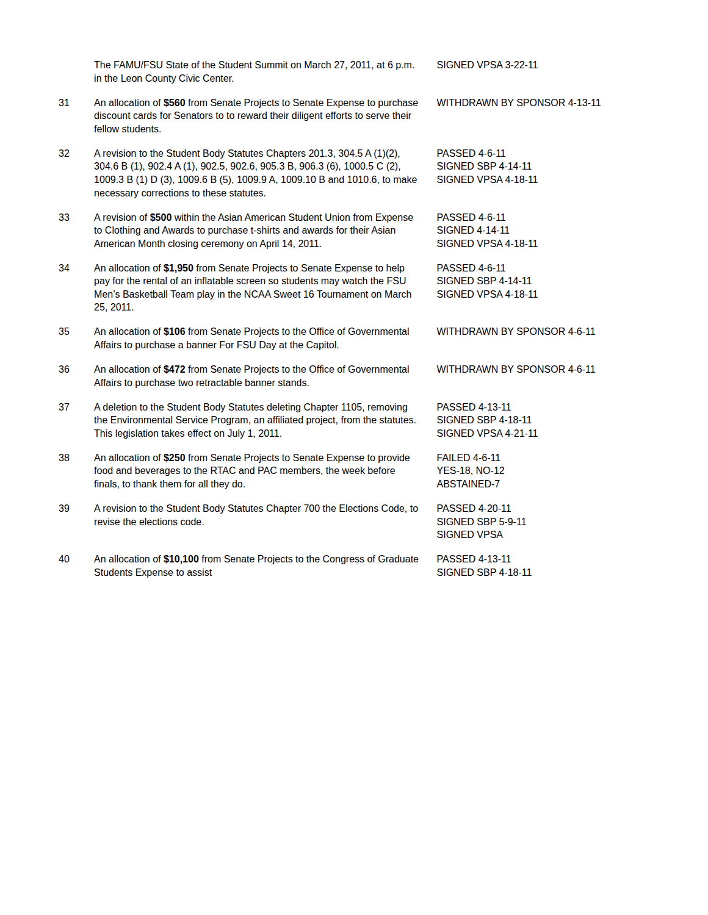| | The FAMU/FSU State of the Student Summit on March 27, 2011, at 6 p.m. in the Leon County Civic Center. | SIGNED VPSA 3-22-11 |
| 31 | An allocation of $560 from Senate Projects to Senate Expense to purchase discount cards for Senators to to reward their diligent efforts to serve their fellow students. | WITHDRAWN BY SPONSOR 4-13-11 |
| 32 | A revision to the Student Body Statutes Chapters 201.3, 304.5 A (1)(2), 304.6 B (1), 902.4 A (1), 902.5, 902.6, 905.3 B, 906.3 (6), 1000.5 C (2), 1009.3 B (1) D (3), 1009.6 B (5), 1009.9 A, 1009.10 B and 1010.6, to make necessary corrections to these statutes. | PASSED 4-6-11 SIGNED SBP 4-14-11 SIGNED VPSA 4-18-11 |
| 33 | A revision of $500 within the Asian American Student Union from Expense to Clothing and Awards to purchase t-shirts and awards for their Asian American Month closing ceremony on April 14, 2011. | PASSED 4-6-11 SIGNED 4-14-11 SIGNED VPSA 4-18-11 |
| 34 | An allocation of $1,950 from Senate Projects to Senate Expense to help pay for the rental of an inflatable screen so students may watch the FSU Men’s Basketball Team play in the NCAA Sweet 16 Tournament on March 25, 2011. | PASSED 4-6-11 SIGNED SBP 4-14-11 SIGNED VPSA 4-18-11 |
| 35 | An allocation of $106 from Senate Projects to the Office of Governmental Affairs to purchase a banner For FSU Day at the Capitol. | WITHDRAWN BY SPONSOR 4-6-11 |
| 36 | An allocation of $472 from Senate Projects to the Office of Governmental Affairs to purchase two retractable banner stands. | WITHDRAWN BY SPONSOR 4-6-11 |
| 37 | A deletion to the Student Body Statutes deleting Chapter 1105, removing the Environmental Service Program, an affiliated project, from the statutes. This legislation takes effect on July 1, 2011. | PASSED 4-13-11 SIGNED SBP 4-18-11 SIGNED VPSA 4-21-11 |
| 38 | An allocation of $250 from Senate Projects to Senate Expense to provide food and beverages to the RTAC and PAC members, the week before finals, to thank them for all they do. | FAILED 4-6-11 YES-18, NO-12 ABSTAINED-7 |
| 39 | A revision to the Student Body Statutes Chapter 700 the Elections Code, to revise the elections code. | PASSED 4-20-11 SIGNED SBP 5-9-11 SIGNED VPSA |
| 40 | An allocation of $10,100 from Senate Projects to the Congress of Graduate Students Expense to assist | PASSED 4-13-11 SIGNED SBP 4-18-11 |